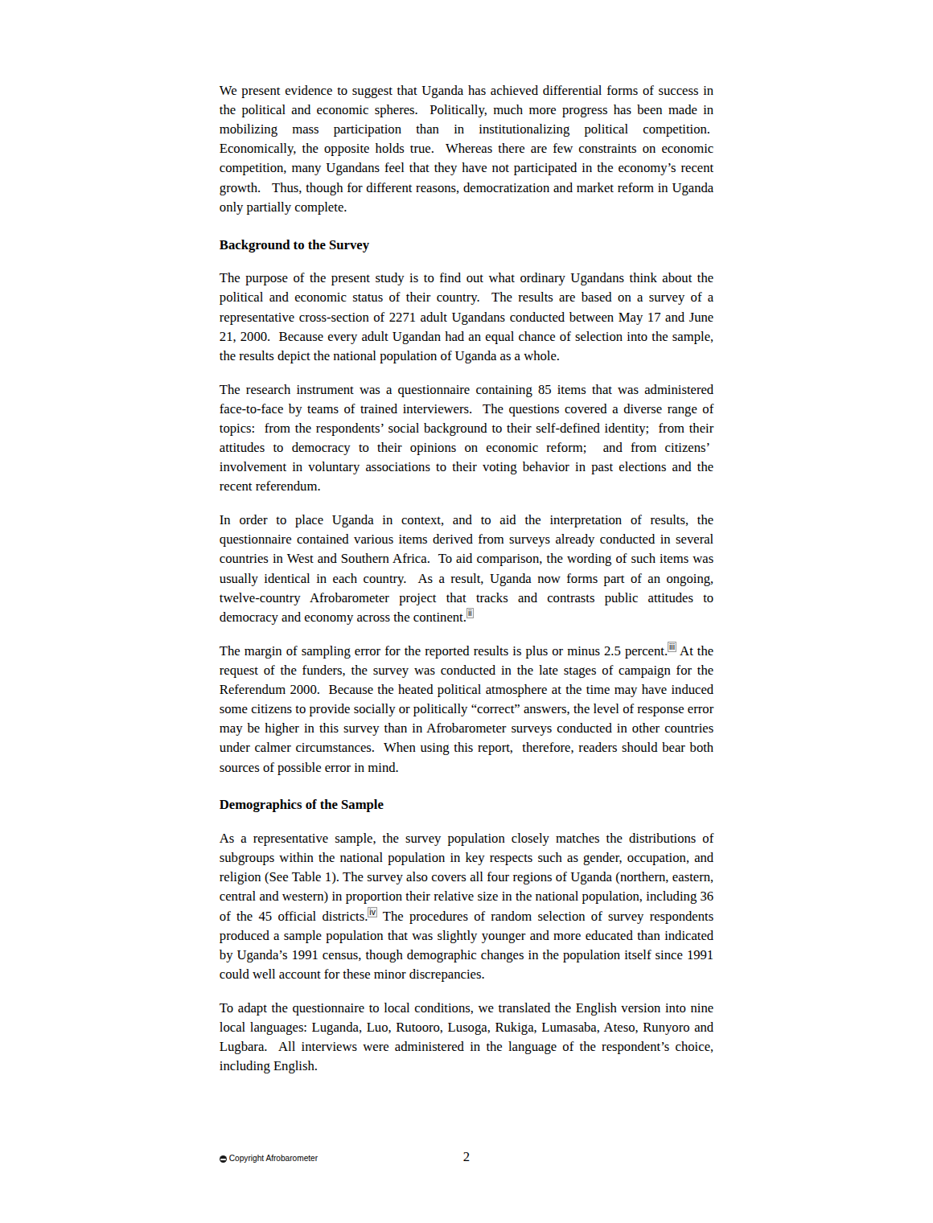We present evidence to suggest that Uganda has achieved differential forms of success in the political and economic spheres. Politically, much more progress has been made in mobilizing mass participation than in institutionalizing political competition. Economically, the opposite holds true. Whereas there are few constraints on economic competition, many Ugandans feel that they have not participated in the economy’s recent growth. Thus, though for different reasons, democratization and market reform in Uganda only partially complete.
Background to the Survey
The purpose of the present study is to find out what ordinary Ugandans think about the political and economic status of their country. The results are based on a survey of a representative cross-section of 2271 adult Ugandans conducted between May 17 and June 21, 2000. Because every adult Ugandan had an equal chance of selection into the sample, the results depict the national population of Uganda as a whole.
The research instrument was a questionnaire containing 85 items that was administered face-to-face by teams of trained interviewers. The questions covered a diverse range of topics: from the respondents’ social background to their self-defined identity; from their attitudes to democracy to their opinions on economic reform; and from citizens’ involvement in voluntary associations to their voting behavior in past elections and the recent referendum.
In order to place Uganda in context, and to aid the interpretation of results, the questionnaire contained various items derived from surveys already conducted in several countries in West and Southern Africa. To aid comparison, the wording of such items was usually identical in each country. As a result, Uganda now forms part of an ongoing, twelve-country Afrobarometer project that tracks and contrasts public attitudes to democracy and economy across the continent.ii
The margin of sampling error for the reported results is plus or minus 2.5 percent.iii At the request of the funders, the survey was conducted in the late stages of campaign for the Referendum 2000. Because the heated political atmosphere at the time may have induced some citizens to provide socially or politically “correct” answers, the level of response error may be higher in this survey than in Afrobarometer surveys conducted in other countries under calmer circumstances. When using this report, therefore, readers should bear both sources of possible error in mind.
Demographics of the Sample
As a representative sample, the survey population closely matches the distributions of subgroups within the national population in key respects such as gender, occupation, and religion (See Table 1). The survey also covers all four regions of Uganda (northern, eastern, central and western) in proportion their relative size in the national population, including 36 of the 45 official districts.iv The procedures of random selection of survey respondents produced a sample population that was slightly younger and more educated than indicated by Uganda’s 1991 census, though demographic changes in the population itself since 1991 could well account for these minor discrepancies.
To adapt the questionnaire to local conditions, we translated the English version into nine local languages: Luganda, Luo, Rutooro, Lusoga, Rukiga, Lumasaba, Ateso, Runyoro and Lugbara. All interviews were administered in the language of the respondent’s choice, including English.
Copyright Afrobarometer
2